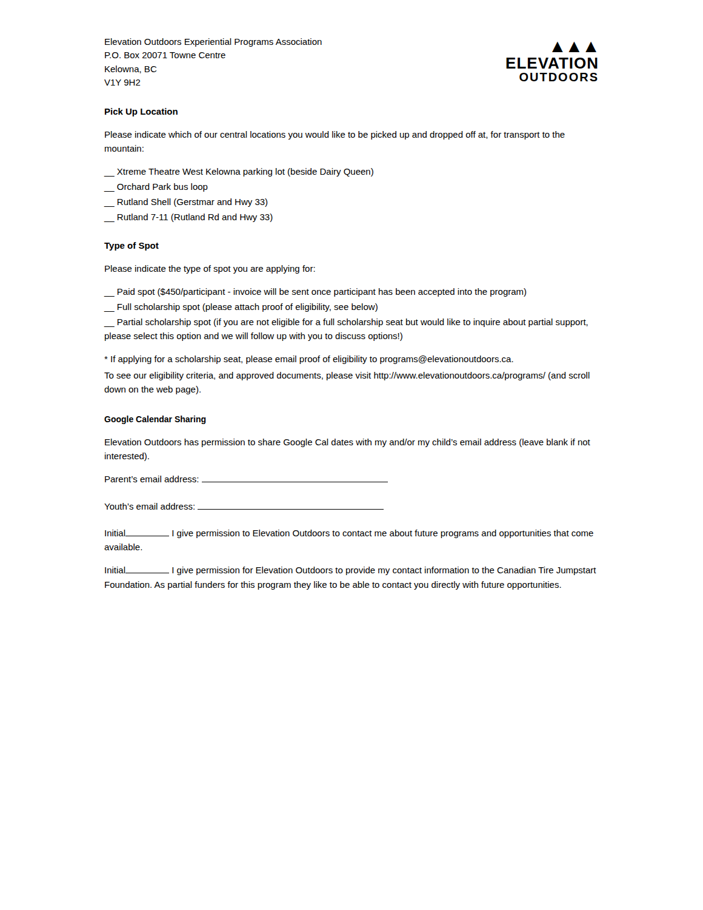Elevation Outdoors Experiential Programs Association
P.O. Box 20071 Towne Centre
Kelowna, BC
V1Y 9H2
▲▲▲
ELEVATION
OUTDOORS
Pick Up Location
Please indicate which of our central locations you would like to be picked up and dropped off at, for transport to the mountain:
__ Xtreme Theatre West Kelowna parking lot (beside Dairy Queen)
__ Orchard Park bus loop
__ Rutland Shell (Gerstmar and Hwy 33)
__ Rutland 7-11 (Rutland Rd and Hwy 33)
Type of Spot
Please indicate the type of spot you are applying for:
__ Paid spot ($450/participant - invoice will be sent once participant has been accepted into the program)
__ Full scholarship spot (please attach proof of eligibility, see below)
__ Partial scholarship spot (if you are not eligible for a full scholarship seat but would like to inquire about partial support, please select this option and we will follow up with you to discuss options!)
* If applying for a scholarship seat, please email proof of eligibility to programs@elevationoutdoors.ca.
To see our eligibility criteria, and approved documents, please visit http://www.elevationoutdoors.ca/programs/ (and scroll down on the web page).
Google Calendar Sharing
Elevation Outdoors has permission to share Google Cal dates with my and/or my child’s email address (leave blank if not interested).
Parent’s email address:
Youth’s email address:
Initial I give permission to Elevation Outdoors to contact me about future programs and opportunities that come available.
Initial I give permission for Elevation Outdoors to provide my contact information to the Canadian Tire Jumpstart Foundation. As partial funders for this program they like to be able to contact you directly with future opportunities.